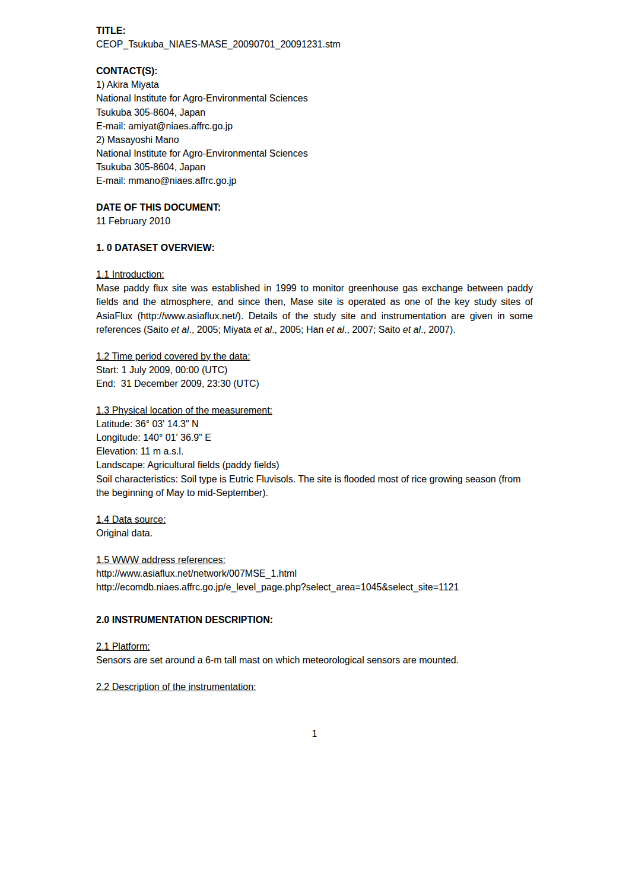TITLE:
CEOP_Tsukuba_NIAES-MASE_20090701_20091231.stm
CONTACT(S):
1) Akira Miyata
National Institute for Agro-Environmental Sciences
Tsukuba 305-8604, Japan
E-mail: amiyat@niaes.affrc.go.jp
2) Masayoshi Mano
National Institute for Agro-Environmental Sciences
Tsukuba 305-8604, Japan
E-mail: mmano@niaes.affrc.go.jp
DATE OF THIS DOCUMENT:
11 February 2010
1. 0 DATASET OVERVIEW:
1.1 Introduction:
Mase paddy flux site was established in 1999 to monitor greenhouse gas exchange between paddy fields and the atmosphere, and since then, Mase site is operated as one of the key study sites of AsiaFlux (http://www.asiaflux.net/). Details of the study site and instrumentation are given in some references (Saito et al., 2005; Miyata et al., 2005; Han et al., 2007; Saito et al., 2007).
1.2 Time period covered by the data:
Start: 1 July 2009, 00:00 (UTC)
End: 31 December 2009, 23:30 (UTC)
1.3 Physical location of the measurement:
Latitude: 36° 03' 14.3" N
Longitude: 140° 01' 36.9" E
Elevation: 11 m a.s.l.
Landscape: Agricultural fields (paddy fields)
Soil characteristics: Soil type is Eutric Fluvisols. The site is flooded most of rice growing season (from the beginning of May to mid-September).
1.4 Data source:
Original data.
1.5 WWW address references:
http://www.asiaflux.net/network/007MSE_1.html
http://ecomdb.niaes.affrc.go.jp/e_level_page.php?select_area=1045&select_site=1121
2.0 INSTRUMENTATION DESCRIPTION:
2.1 Platform:
Sensors are set around a 6-m tall mast on which meteorological sensors are mounted.
2.2 Description of the instrumentation:
1